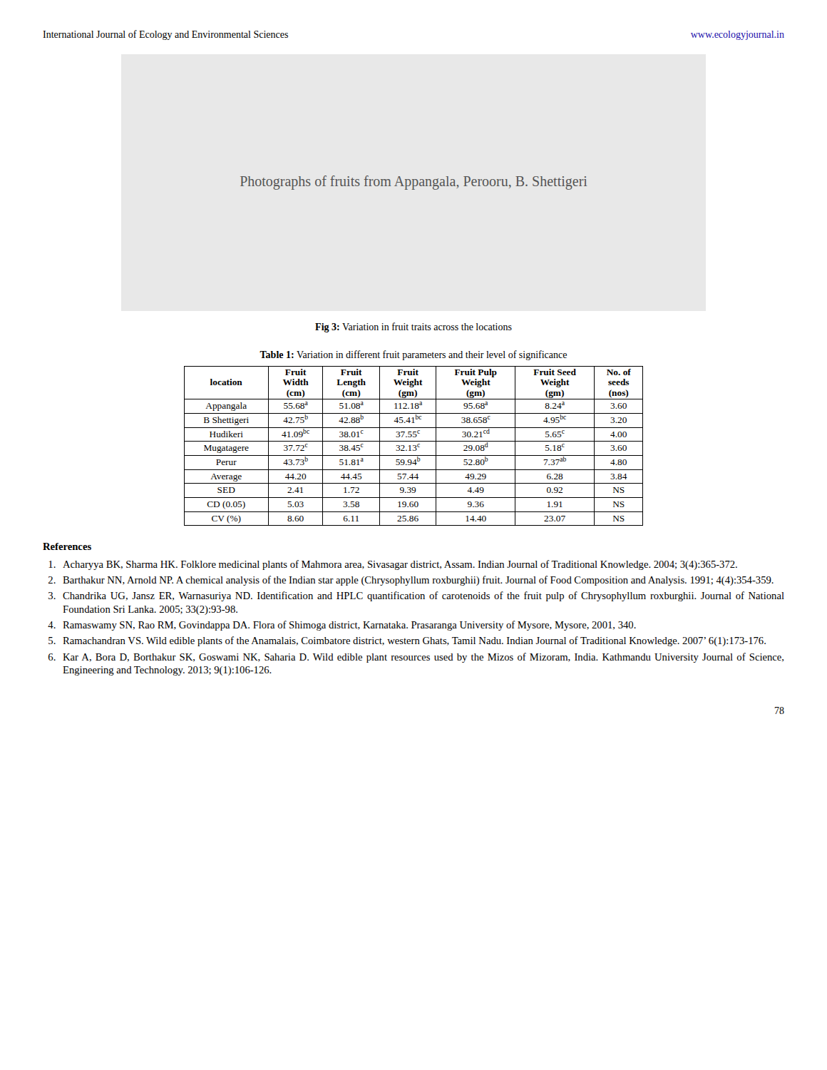International Journal of Ecology and Environmental Sciences www.ecologyjournal.in
Fig 3: Variation in fruit traits across the locations
Table 1: Variation in different fruit parameters and their level of significance
| location | Fruit Width (cm) | Fruit Length (cm) | Fruit Weight (gm) | Fruit Pulp Weight (gm) | Fruit Seed Weight (gm) | No. of seeds (nos) |
| --- | --- | --- | --- | --- | --- | --- |
| Appangala | 55.68 a | 51.08 a | 112.18 a | 95.68 a | 8.24 a | 3.60 |
| B Shettigeri | 42.75 b | 42.88 b | 45.41 bc | 38.658 c | 4.95 bc | 3.20 |
| Hudikeri | 41.09 bc | 38.01 c | 37.55 c | 30.21 cd | 5.65 c | 4.00 |
| Mugatagere | 37.72 c | 38.45 c | 32.13 c | 29.08 d | 5.18 c | 3.60 |
| Perur | 43.73 b | 51.81 a | 59.94 b | 52.80 b | 7.37 ab | 4.80 |
| Average | 44.20 | 44.45 | 57.44 | 49.29 | 6.28 | 3.84 |
| SED | 2.41 | 1.72 | 9.39 | 4.49 | 0.92 | NS |
| CD (0.05) | 5.03 | 3.58 | 19.60 | 9.36 | 1.91 | NS |
| CV (%) | 8.60 | 6.11 | 25.86 | 14.40 | 23.07 | NS |
References
Acharyya BK, Sharma HK. Folklore medicinal plants of Mahmora area, Sivasagar district, Assam. Indian Journal of Traditional Knowledge. 2004; 3(4):365-372.
Barthakur NN, Arnold NP. A chemical analysis of the Indian star apple (Chrysophyllum roxburghii) fruit. Journal of Food Composition and Analysis. 1991; 4(4):354-359.
Chandrika UG, Jansz ER, Warnasuriya ND. Identification and HPLC quantification of carotenoids of the fruit pulp of Chrysophyllum roxburghii. Journal of National Foundation Sri Lanka. 2005; 33(2):93-98.
Ramaswamy SN, Rao RM, Govindappa DA. Flora of Shimoga district, Karnataka. Prasaranga University of Mysore, Mysore, 2001, 340.
Ramachandran VS. Wild edible plants of the Anamalais, Coimbatore district, western Ghats, Tamil Nadu. Indian Journal of Traditional Knowledge. 2007’ 6(1):173-176.
Kar A, Bora D, Borthakur SK, Goswami NK, Saharia D. Wild edible plant resources used by the Mizos of Mizoram, India. Kathmandu University Journal of Science, Engineering and Technology. 2013; 9(1):106-126.
78